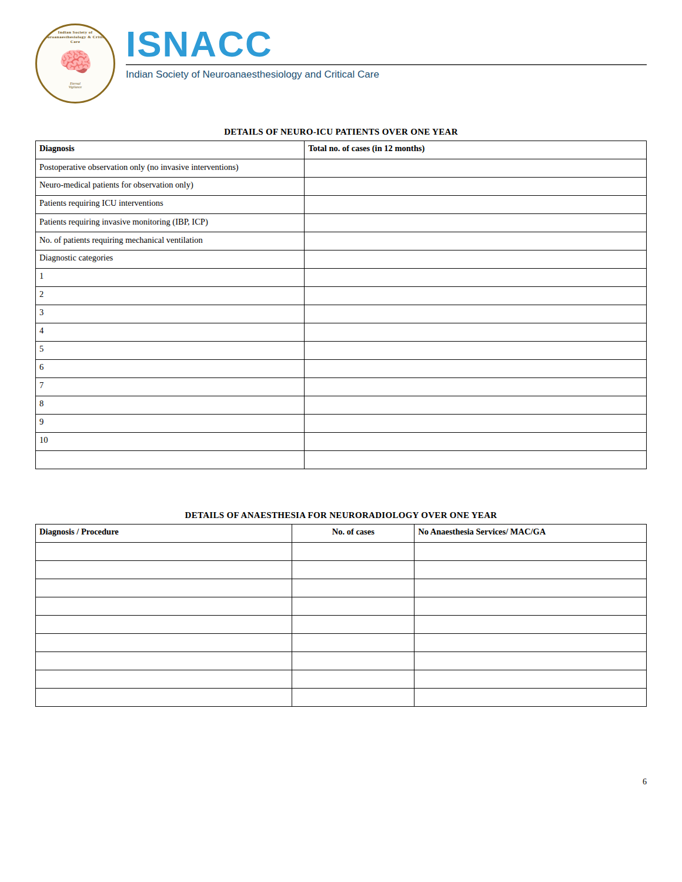Indian Society of Neuroanaesthesiology & Critical Care
🧠
Eternal
Vigilance
ISNACC
Indian Society of Neuroanaesthesiology and Critical Care
DETAILS OF NEURO-ICU PATIENTS OVER ONE YEAR
| Diagnosis | Total no. of cases (in 12 months) |
| --- | --- |
| Postoperative observation only (no invasive interventions) | |
| Neuro-medical patients for observation only) | |
| Patients requiring ICU interventions | |
| Patients requiring invasive monitoring (IBP, ICP) | |
| No. of patients requiring mechanical ventilation | |
| Diagnostic categories | |
| 1 | |
| 2 | |
| 3 | |
| 4 | |
| 5 | |
| 6 | |
| 7 | |
| 8 | |
| 9 | |
| 10 | |
DETAILS OF ANAESTHESIA FOR NEURORADIOLOGY OVER ONE YEAR
| Diagnosis / Procedure | No. of cases | No Anaesthesia Services/ MAC/GA |
| --- | --- | --- |
6